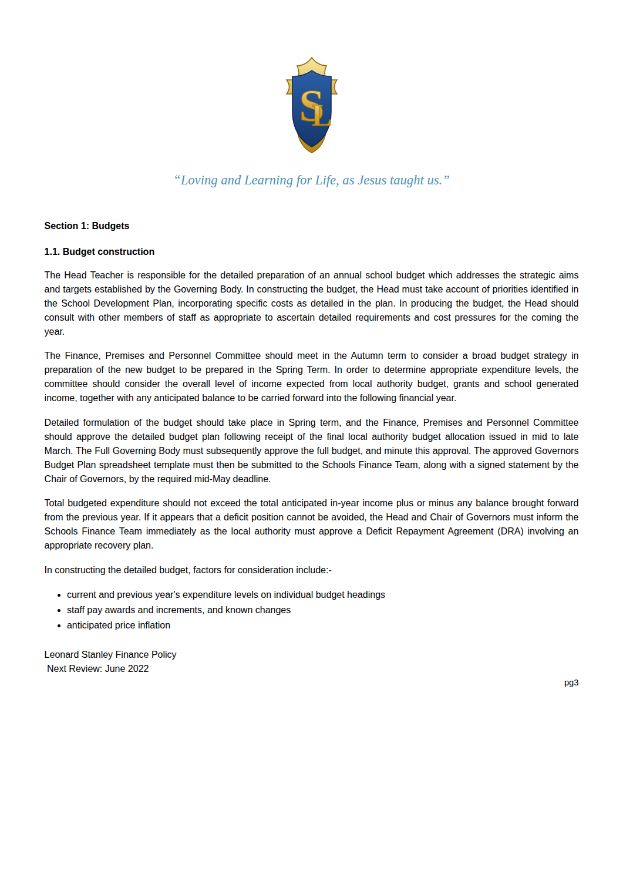S L
“Loving and Learning for Life, as Jesus taught us.”
Section 1: Budgets
1.1. Budget construction
The Head Teacher is responsible for the detailed preparation of an annual school budget which addresses the strategic aims and targets established by the Governing Body. In constructing the budget, the Head must take account of priorities identified in the School Development Plan, incorporating specific costs as detailed in the plan. In producing the budget, the Head should consult with other members of staff as appropriate to ascertain detailed requirements and cost pressures for the coming the year.
The Finance, Premises and Personnel Committee should meet in the Autumn term to consider a broad budget strategy in preparation of the new budget to be prepared in the Spring Term. In order to determine appropriate expenditure levels, the committee should consider the overall level of income expected from local authority budget, grants and school generated income, together with any anticipated balance to be carried forward into the following financial year.
Detailed formulation of the budget should take place in Spring term, and the Finance, Premises and Personnel Committee should approve the detailed budget plan following receipt of the final local authority budget allocation issued in mid to late March. The Full Governing Body must subsequently approve the full budget, and minute this approval. The approved Governors Budget Plan spreadsheet template must then be submitted to the Schools Finance Team, along with a signed statement by the Chair of Governors, by the required mid-May deadline.
Total budgeted expenditure should not exceed the total anticipated in-year income plus or minus any balance brought forward from the previous year. If it appears that a deficit position cannot be avoided, the Head and Chair of Governors must inform the Schools Finance Team immediately as the local authority must approve a Deficit Repayment Agreement (DRA) involving an appropriate recovery plan.
In constructing the detailed budget, factors for consideration include:-
current and previous year's expenditure levels on individual budget headings
staff pay awards and increments, and known changes
anticipated price inflation
Leonard Stanley Finance Policy
Next Review: June 2022
pg3